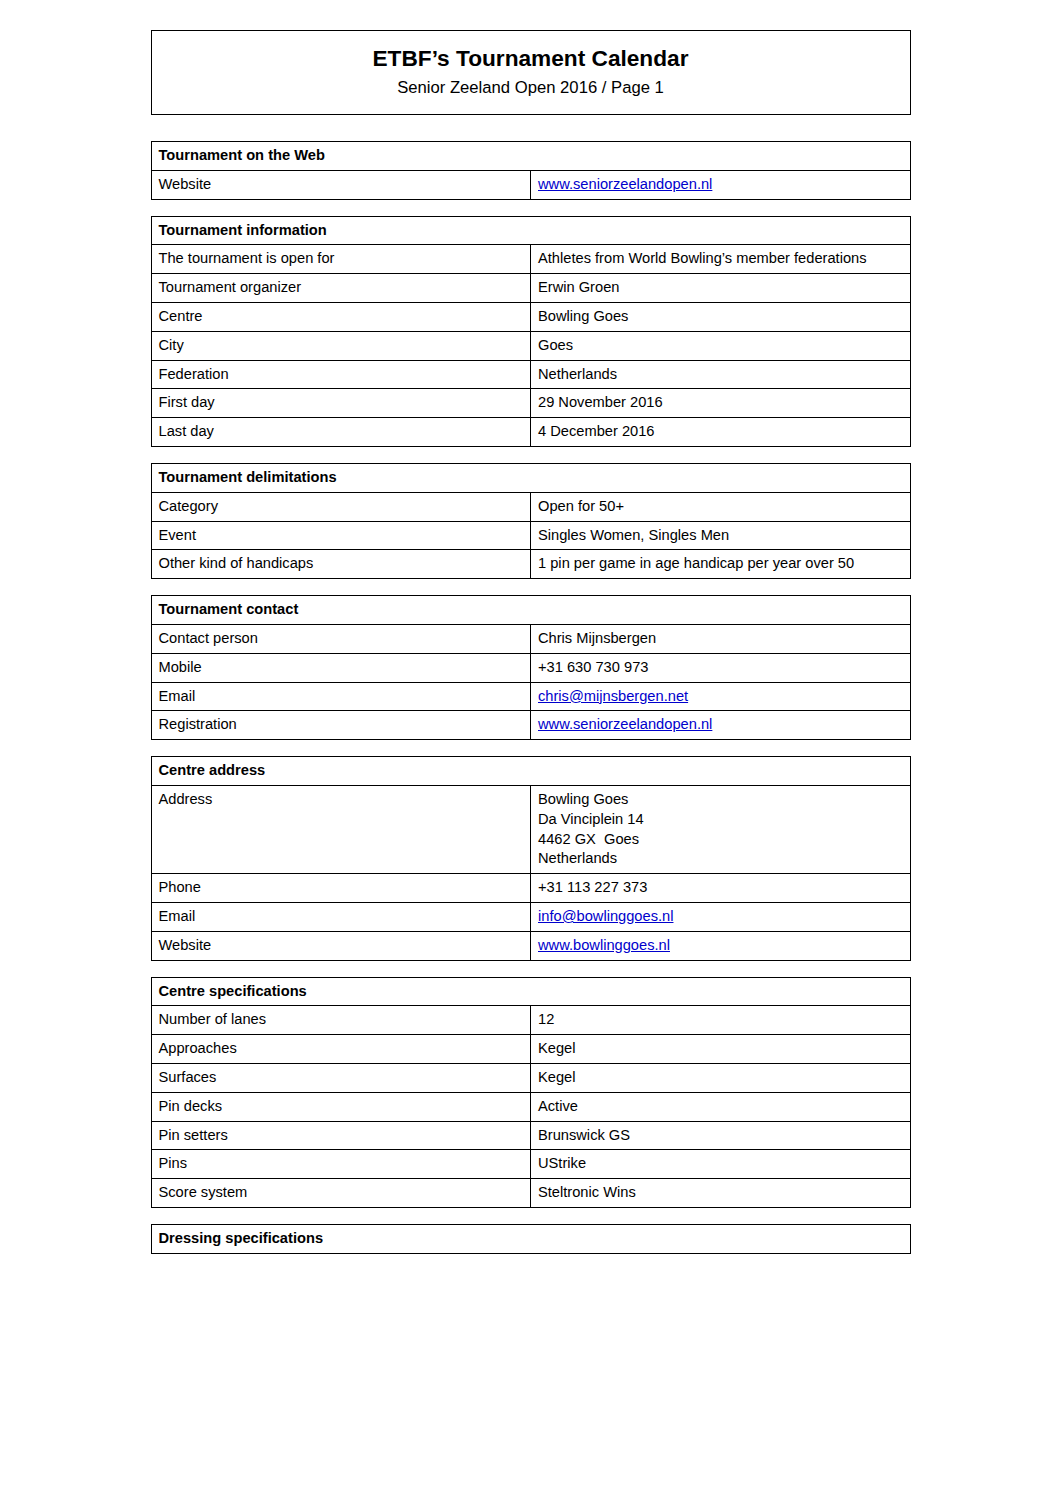ETBF’s Tournament Calendar
Senior Zeeland Open 2016 / Page 1
| Tournament on the Web |
| --- |
| Website | www.seniorzeelandopen.nl |
| Tournament information |
| --- |
| The tournament is open for | Athletes from World Bowling’s member federations |
| Tournament organizer | Erwin Groen |
| Centre | Bowling Goes |
| City | Goes |
| Federation | Netherlands |
| First day | 29 November 2016 |
| Last day | 4 December 2016 |
| Tournament delimitations |
| --- |
| Category | Open for 50+ |
| Event | Singles Women, Singles Men |
| Other kind of handicaps | 1 pin per game in age handicap per year over 50 |
| Tournament contact |
| --- |
| Contact person | Chris Mijnsbergen |
| Mobile | +31 630 730 973 |
| Email | chris@mijnsbergen.net |
| Registration | www.seniorzeelandopen.nl |
| Centre address |
| --- |
| Address | Bowling Goes Da Vinciplein 14 4462 GX Goes Netherlands |
| Phone | +31 113 227 373 |
| Email | info@bowlinggoes.nl |
| Website | www.bowlinggoes.nl |
| Centre specifications |
| --- |
| Number of lanes | 12 |
| Approaches | Kegel |
| Surfaces | Kegel |
| Pin decks | Active |
| Pin setters | Brunswick GS |
| Pins | UStrike |
| Score system | Steltronic Wins |
| Dressing specifications |
| --- |